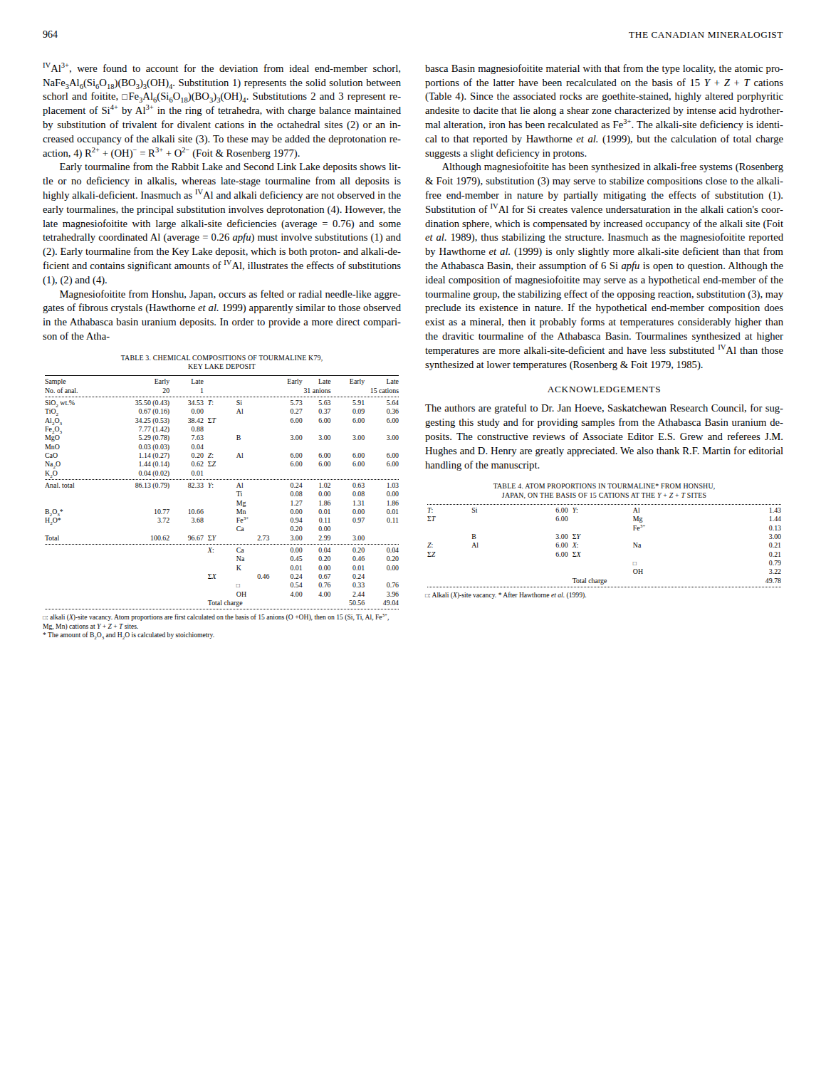964 The Canadian Mineralogist
IVAl3+, were found to account for the deviation from ideal end-member schorl, NaFe3Al6(Si6O18)(BO3)3(OH)4. Substitution 1) represents the solid solution between schorl and foitite, □Fe3Al6(Si6O18)(BO3)3(OH)4. Substitutions 2 and 3 represent replacement of Si4+ by Al3+ in the ring of tetrahedra, with charge balance maintained by substitution of trivalent for divalent cations in the octahedral sites (2) or an increased occupancy of the alkali site (3). To these may be added the deprotonation reaction, 4) R2+ + (OH)− = R3+ + O2− (Foit & Rosenberg 1977).
Early tourmaline from the Rabbit Lake and Second Link Lake deposits shows little or no deficiency in alkalis, whereas late-stage tourmaline from all deposits is highly alkali-deficient. Inasmuch as IVAl and alkali deficiency are not observed in the early tourmalines, the principal substitution involves deprotonation (4). However, the late magnesiofoitite with large alkali-site deficiencies (average = 0.76) and some tetrahedrally coordinated Al (average = 0.26 apfu) must involve substitutions (1) and (2). Early tourmaline from the Key Lake deposit, which is both proton- and alkali-deficient and contains significant amounts of IVAl, illustrates the effects of substitutions (1), (2) and (4).
Magnesiofoitite from Honshu, Japan, occurs as felted or radial needle-like aggregates of fibrous crystals (Hawthorne et al. 1999) apparently similar to those observed in the Athabasca basin uranium deposits. In order to provide a more direct comparison of the Atha-
Table 3. Chemical compositions of tourmaline K79, Key Lake deposit
| Sample | Early | Late | | | Early | Late | Early | Late |
| --- | --- | --- | --- | --- | --- | --- | --- | --- |
| No. of anal. | 20 | 1 | | | 31 anions | 15 cations |
| SiO 2 wt.% | 35.50 (0.43) | 34.53 | T : | Si | 5.73 | 5.63 | 5.91 | 5.64 |
| TiO 2 | 0.67 (0.16) | 0.00 | | Al | 0.27 | 0.37 | 0.09 | 0.36 |
| Al 2 O 3 | 34.25 (0.53) | 38.42 | Σ T | | 6.00 | 6.00 | 6.00 | 6.00 |
| Fe 2 O 3 | 7.77 (1.42) | 0.88 | | | | | | |
| MgO | 5.29 (0.78) | 7.63 | | B | 3.00 | 3.00 | 3.00 | 3.00 |
| MnO | 0.03 (0.03) | 0.04 | | | | | | |
| CaO | 1.14 (0.27) | 0.20 | Z : | Al | 6.00 | 6.00 | 6.00 | 6.00 |
| Na 2 O | 1.44 (0.14) | 0.62 | Σ Z | | 6.00 | 6.00 | 6.00 | 6.00 |
| K 2 O | 0.04 (0.02) | 0.01 | | | | | | |
| Anal. total | 86.13 (0.79) | 82.33 | Y : | Al | 0.24 | 1.02 | 0.63 | 1.03 |
| | | | | Ti | 0.08 | 0.00 | 0.08 | 0.00 |
| | | | | Mg | 1.27 | 1.86 | 1.31 | 1.86 |
| B 2 O 3 * | 10.77 | 10.66 | | Mn | 0.00 | 0.01 | 0.00 | 0.01 |
| H 2 O* | 3.72 | 3.68 | | Fe 3+ | 0.94 | 0.11 | 0.97 | 0.11 |
| | | | | Ca | 0.20 | 0.00 | | |
| Total | 100.62 | 96.67 | Σ Y | 2.73 | 3.00 | 2.99 | 3.00 | |
| | | | X : | Ca | 0.00 | 0.04 | 0.20 | 0.04 |
| | | | | Na | 0.45 | 0.20 | 0.46 | 0.20 |
| | | | | K | 0.01 | 0.00 | 0.01 | 0.00 |
| | | | Σ X | 0.46 | 0.24 | 0.67 | 0.24 | |
| | | | | □ | 0.54 | 0.76 | 0.33 | 0.76 |
| | | | | OH | 4.00 | 4.00 | 2.44 | 3.96 |
| | | | Total charge | | | 50.56 | 49.04 |
□: alkali (X)-site vacancy. Atom proportions are first calculated on the basis of 15 anions (O +OH), then on 15 (Si, Ti, Al, Fe3+, Mg, Mn) cations at Y + Z + T sites.
* The amount of B2O3 and H2O is calculated by stoichiometry.
basca Basin magnesiofoitite material with that from the type locality, the atomic proportions of the latter have been recalculated on the basis of 15 Y + Z + T cations (Table 4). Since the associated rocks are goethite-stained, highly altered porphyritic andesite to dacite that lie along a shear zone characterized by intense acid hydrothermal alteration, iron has been recalculated as Fe3+. The alkali-site deficiency is identical to that reported by Hawthorne et al. (1999), but the calculation of total charge suggests a slight deficiency in protons.
Although magnesiofoitite has been synthesized in alkali-free systems (Rosenberg & Foit 1979), substitution (3) may serve to stabilize compositions close to the alkali-free end-member in nature by partially mitigating the effects of substitution (1). Substitution of IVAl for Si creates valence undersaturation in the alkali cation's coordination sphere, which is compensated by increased occupancy of the alkali site (Foit et al. 1989), thus stabilizing the structure. Inasmuch as the magnesiofoitite reported by Hawthorne et al. (1999) is only slightly more alkali-site deficient than that from the Athabasca Basin, their assumption of 6 Si apfu is open to question. Although the ideal composition of magnesiofoitite may serve as a hypothetical end-member of the tourmaline group, the stabilizing effect of the opposing reaction, substitution (3), may preclude its existence in nature. If the hypothetical end-member composition does exist as a mineral, then it probably forms at temperatures considerably higher than the dravitic tourmaline of the Athabasca Basin. Tourmalines synthesized at higher temperatures are more alkali-site-deficient and have less substituted IVAl than those synthesized at lower temperatures (Rosenberg & Foit 1979, 1985).
Acknowledgements
The authors are grateful to Dr. Jan Hoeve, Saskatchewan Research Council, for suggesting this study and for providing samples from the Athabasca Basin uranium deposits. The constructive reviews of Associate Editor E.S. Grew and referees J.M. Hughes and D. Henry are greatly appreciated. We also thank R.F. Martin for editorial handling of the manuscript.
Table 4. Atom proportions in tourmaline* from Honshu, Japan, on the basis of 15 cations at the Y + Z + T sites
| T : | Si | 6.00 | Y : | Al | 1.43 |
| Σ T | | 6.00 | | Mg | 1.44 |
| | | | | Fe 3+ | 0.13 |
| | B | 3.00 | Σ Y | | 3.00 |
| Z : | Al | 6.00 | X : | Na | 0.21 |
| Σ Z | | 6.00 | Σ X | | 0.21 |
| | | | | □ | 0.79 |
| | | | | OH | 3.22 |
| | | | Total charge | 49.78 |
□: Alkali (X)-site vacancy. * After Hawthorne et al. (1999).